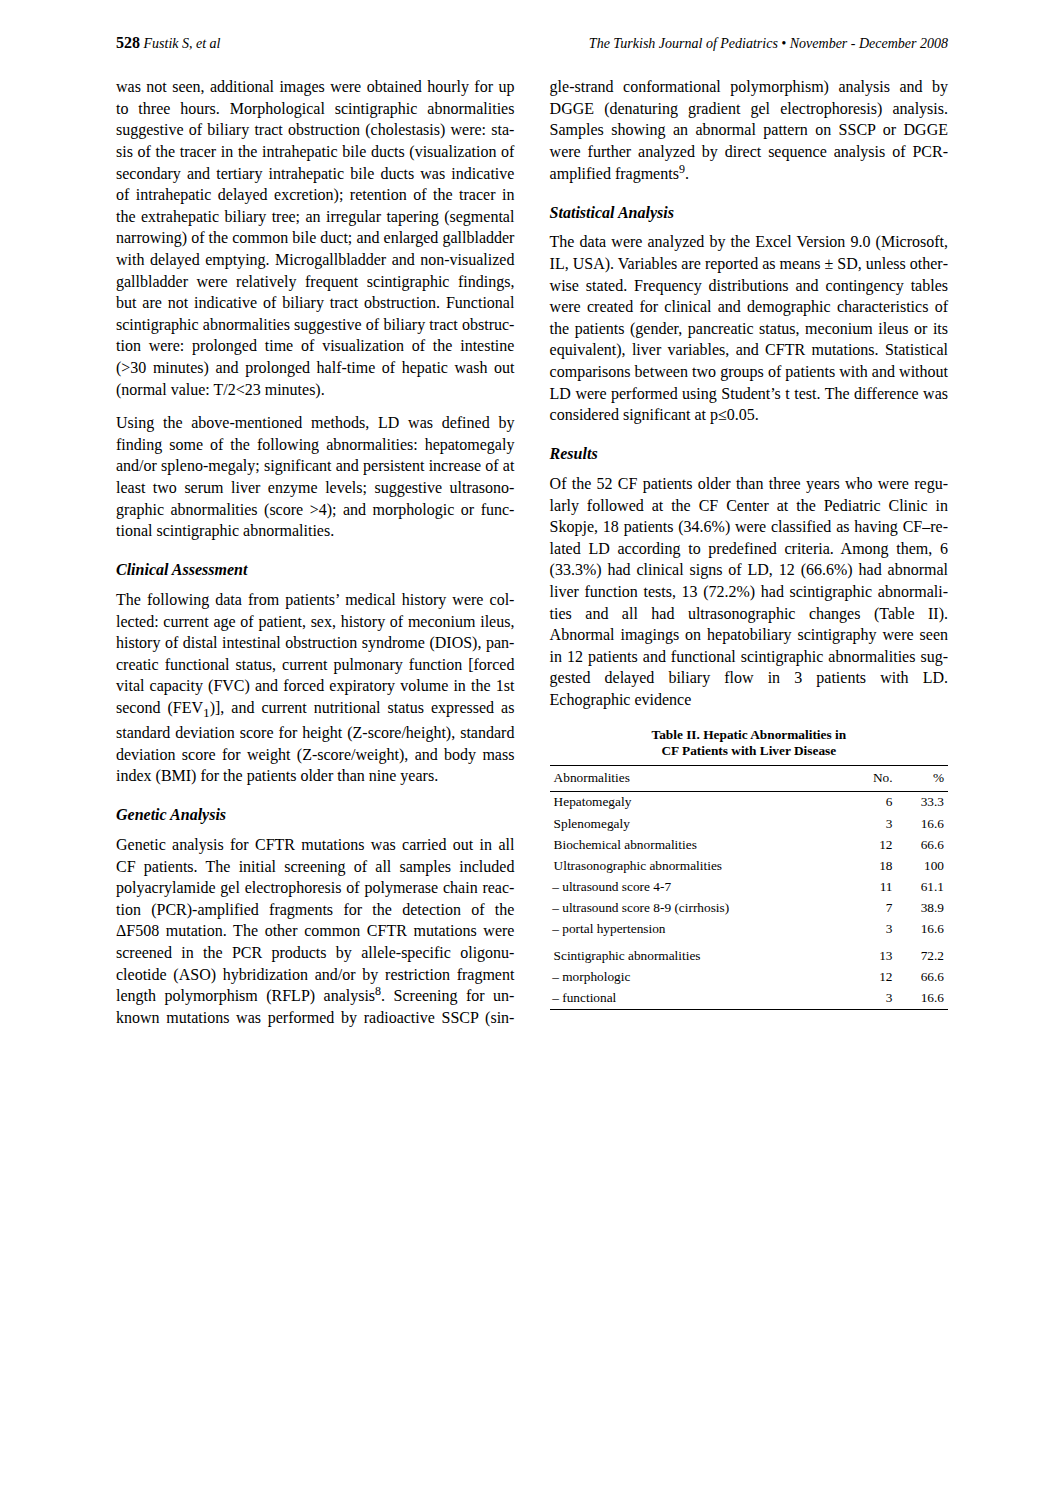528 Fustik S, et al
The Turkish Journal of Pediatrics • November - December 2008
was not seen, additional images were obtained hourly for up to three hours. Morphological scintigraphic abnormalities suggestive of biliary tract obstruction (cholestasis) were: stasis of the tracer in the intrahepatic bile ducts (visualization of secondary and tertiary intrahepatic bile ducts was indicative of intrahepatic delayed excretion); retention of the tracer in the extrahepatic biliary tree; an irregular tapering (segmental narrowing) of the common bile duct; and enlarged gallbladder with delayed emptying. Microgallbladder and non-visualized gallbladder were relatively frequent scintigraphic findings, but are not indicative of biliary tract obstruction. Functional scintigraphic abnormalities suggestive of biliary tract obstruction were: prolonged time of visualization of the intestine (>30 minutes) and prolonged half-time of hepatic wash out (normal value: T/2<23 minutes).
Using the above-mentioned methods, LD was defined by finding some of the following abnormalities: hepatomegaly and/or spleno-megaly; significant and persistent increase of at least two serum liver enzyme levels; suggestive ultrasonographic abnormalities (score >4); and morphologic or functional scintigraphic abnormalities.
Clinical Assessment
The following data from patients’ medical history were collected: current age of patient, sex, history of meconium ileus, history of distal intestinal obstruction syndrome (DIOS), pancreatic functional status, current pulmonary function [forced vital capacity (FVC) and forced expiratory volume in the 1st second (FEV1)], and current nutritional status expressed as standard deviation score for height (Z-score/height), standard deviation score for weight (Z-score/weight), and body mass index (BMI) for the patients older than nine years.
Genetic Analysis
Genetic analysis for CFTR mutations was carried out in all CF patients. The initial screening of all samples included polyacrylamide gel electrophoresis of polymerase chain reaction (PCR)-amplified fragments for the detection of the ΔF508 mutation. The other common CFTR mutations were screened in the PCR products by allele-specific oligonucleotide (ASO) hybridization and/or by restriction fragment length polymorphism (RFLP) analysis8. Screening for unknown mutations was performed by radioactive SSCP (single-strand conformational polymorphism) analysis and by DGGE (denaturing gradient gel electrophoresis) analysis. Samples showing an abnormal pattern on SSCP or DGGE were further analyzed by direct sequence analysis of PCR-amplified fragments9.
Statistical Analysis
The data were analyzed by the Excel Version 9.0 (Microsoft, IL, USA). Variables are reported as means ± SD, unless otherwise stated. Frequency distributions and contingency tables were created for clinical and demographic characteristics of the patients (gender, pancreatic status, meconium ileus or its equivalent), liver variables, and CFTR mutations. Statistical comparisons between two groups of patients with and without LD were performed using Student’s t test. The difference was considered significant at p≤0.05.
Results
Of the 52 CF patients older than three years who were regularly followed at the CF Center at the Pediatric Clinic in Skopje, 18 patients (34.6%) were classified as having CF–related LD according to predefined criteria. Among them, 6 (33.3%) had clinical signs of LD, 12 (66.6%) had abnormal liver function tests, 13 (72.2%) had scintigraphic abnormalities and all had ultrasonographic changes (Table II). Abnormal imagings on hepatobiliary scintigraphy were seen in 12 patients and functional scintigraphic abnormalities suggested delayed biliary flow in 3 patients with LD. Echographic evidence
Table II. Hepatic Abnormalities in
CF Patients with Liver Disease
| Abnormalities | No. | % |
| --- | --- | --- |
| Hepatomegaly | 6 | 33.3 |
| Splenomegaly | 3 | 16.6 |
| Biochemical abnormalities | 12 | 66.6 |
| Ultrasonographic abnormalities | 18 | 100 |
| – ultrasound score 4-7 | 11 | 61.1 |
| – ultrasound score 8-9 (cirrhosis) | 7 | 38.9 |
| – portal hypertension | 3 | 16.6 |
| Scintigraphic abnormalities | 13 | 72.2 |
| – morphologic | 12 | 66.6 |
| – functional | 3 | 16.6 |